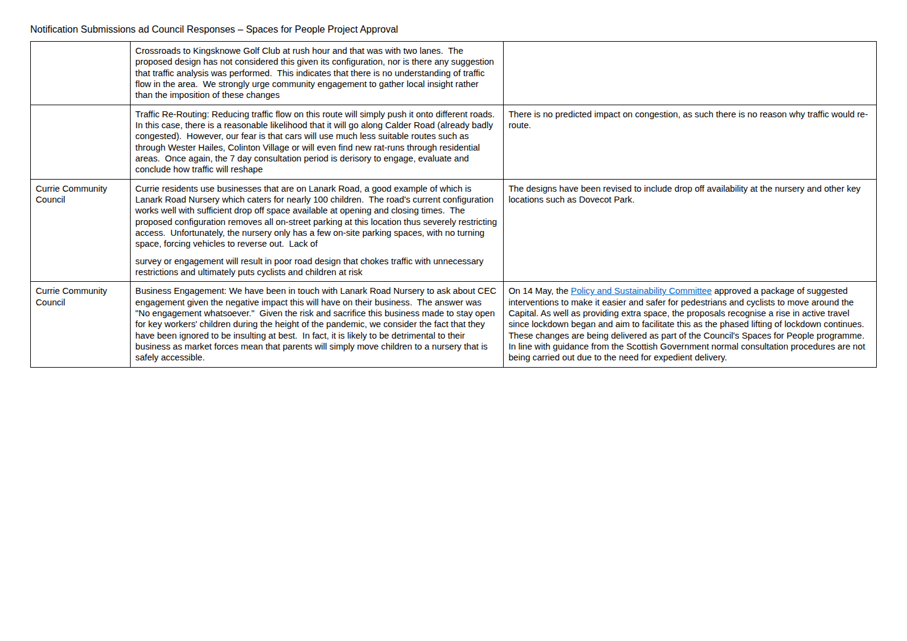Notification Submissions ad Council Responses – Spaces for People Project Approval
| | Crossroads to Kingsknowe Golf Club at rush hour and that was with two lanes. The proposed design has not considered this given its configuration, nor is there any suggestion that traffic analysis was performed. This indicates that there is no understanding of traffic flow in the area. We strongly urge community engagement to gather local insight rather than the imposition of these changes | |
| | Traffic Re-Routing: Reducing traffic flow on this route will simply push it onto different roads. In this case, there is a reasonable likelihood that it will go along Calder Road (already badly congested). However, our fear is that cars will use much less suitable routes such as through Wester Hailes, Colinton Village or will even find new rat-runs through residential areas. Once again, the 7 day consultation period is derisory to engage, evaluate and conclude how traffic will reshape | There is no predicted impact on congestion, as such there is no reason why traffic would re-route. |
| Currie Community Council | Currie residents use businesses that are on Lanark Road, a good example of which is Lanark Road Nursery which caters for nearly 100 children. The road's current configuration works well with sufficient drop off space available at opening and closing times. The proposed configuration removes all on-street parking at this location thus severely restricting access. Unfortunately, the nursery only has a few on-site parking spaces, with no turning space, forcing vehicles to reverse out. Lack of survey or engagement will result in poor road design that chokes traffic with unnecessary restrictions and ultimately puts cyclists and children at risk | The designs have been revised to include drop off availability at the nursery and other key locations such as Dovecot Park. |
| Currie Community Council | Business Engagement: We have been in touch with Lanark Road Nursery to ask about CEC engagement given the negative impact this will have on their business. The answer was "No engagement whatsoever." Given the risk and sacrifice this business made to stay open for key workers' children during the height of the pandemic, we consider the fact that they have been ignored to be insulting at best. In fact, it is likely to be detrimental to their business as market forces mean that parents will simply move children to a nursery that is safely accessible. | On 14 May, the Policy and Sustainability Committee approved a package of suggested interventions to make it easier and safer for pedestrians and cyclists to move around the Capital. As well as providing extra space, the proposals recognise a rise in active travel since lockdown began and aim to facilitate this as the phased lifting of lockdown continues. These changes are being delivered as part of the Council's Spaces for People programme. In line with guidance from the Scottish Government normal consultation procedures are not being carried out due to the need for expedient delivery. |